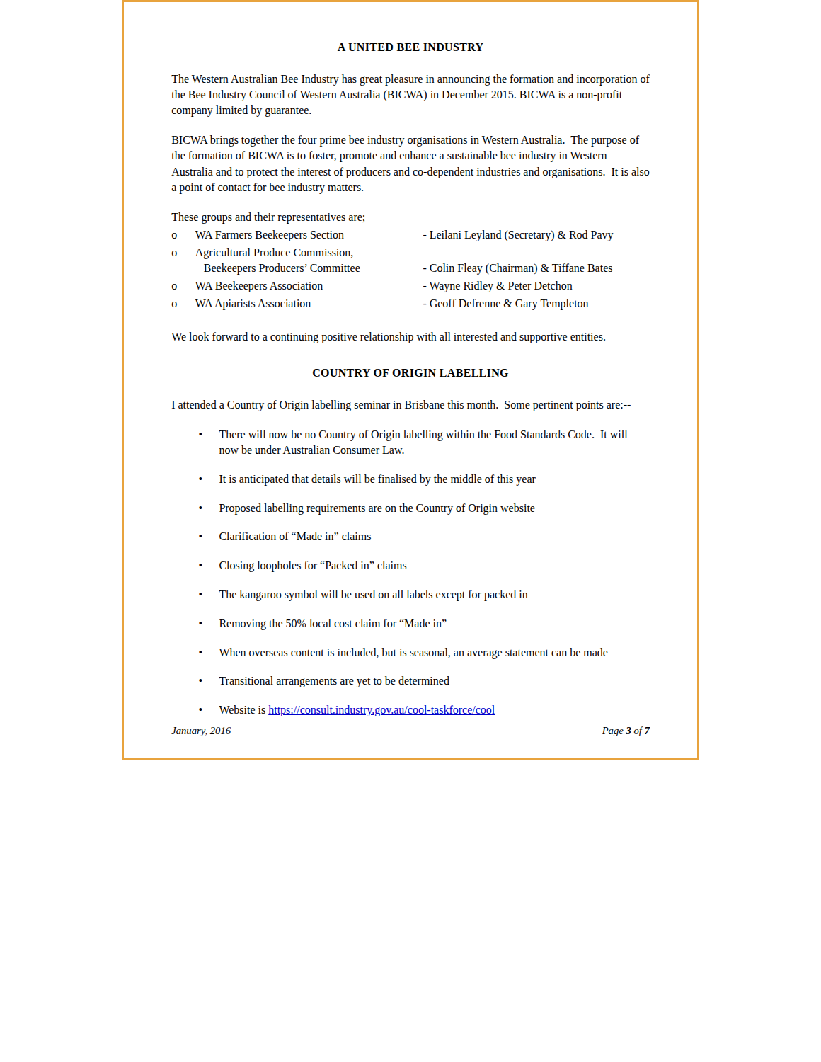A UNITED BEE INDUSTRY
The Western Australian Bee Industry has great pleasure in announcing the formation and incorporation of the Bee Industry Council of Western Australia (BICWA) in December 2015. BICWA is a non-profit company limited by guarantee.
BICWA brings together the four prime bee industry organisations in Western Australia. The purpose of the formation of BICWA is to foster, promote and enhance a sustainable bee industry in Western Australia and to protect the interest of producers and co-dependent industries and organisations. It is also a point of contact for bee industry matters.
These groups and their representatives are;
| o | WA Farmers Beekeepers Section | - Leilani Leyland (Secretary) & Rod Pavy |
| o | Agricultural Produce Commission, Beekeepers Producers’ Committee | - Colin Fleay (Chairman) & Tiffane Bates |
| o | WA Beekeepers Association | - Wayne Ridley & Peter Detchon |
| o | WA Apiarists Association | - Geoff Defrenne & Gary Templeton |
We look forward to a continuing positive relationship with all interested and supportive entities.
COUNTRY OF ORIGIN LABELLING
I attended a Country of Origin labelling seminar in Brisbane this month. Some pertinent points are:--
There will now be no Country of Origin labelling within the Food Standards Code. It will now be under Australian Consumer Law.
It is anticipated that details will be finalised by the middle of this year
Proposed labelling requirements are on the Country of Origin website
Clarification of “Made in” claims
Closing loopholes for “Packed in” claims
The kangaroo symbol will be used on all labels except for packed in
Removing the 50% local cost claim for “Made in”
When overseas content is included, but is seasonal, an average statement can be made
Transitional arrangements are yet to be determined
Website is https://consult.industry.gov.au/cool-taskforce/cool
January, 2016 Page 3 of 7